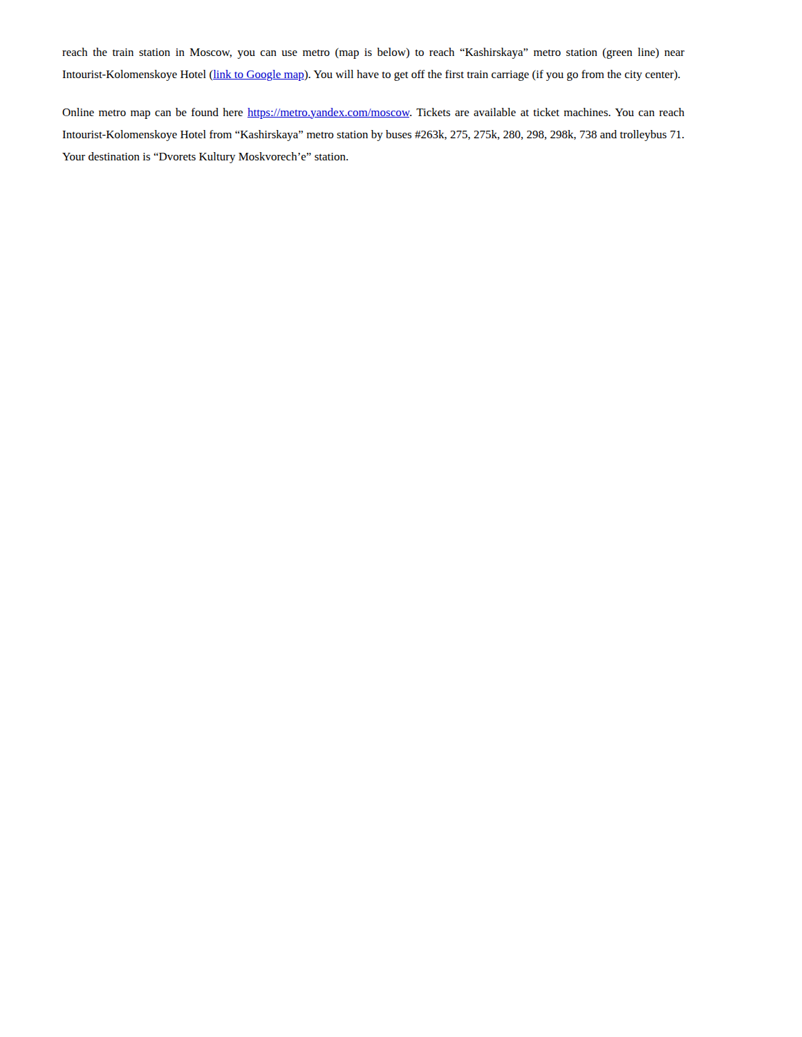reach the train station in Moscow, you can use metro (map is below) to reach “Kashirskaya” metro station (green line) near Intourist-Kolomenskoye Hotel (link to Google map). You will have to get off the first train carriage (if you go from the city center).
Online metro map can be found here https://metro.yandex.com/moscow. Tickets are available at ticket machines. You can reach Intourist-Kolomenskoye Hotel from “Kashirskaya” metro station by buses #263k, 275, 275k, 280, 298, 298k, 738 and trolleybus 71. Your destination is “Dvorets Kultury Moskvorech’e” station.